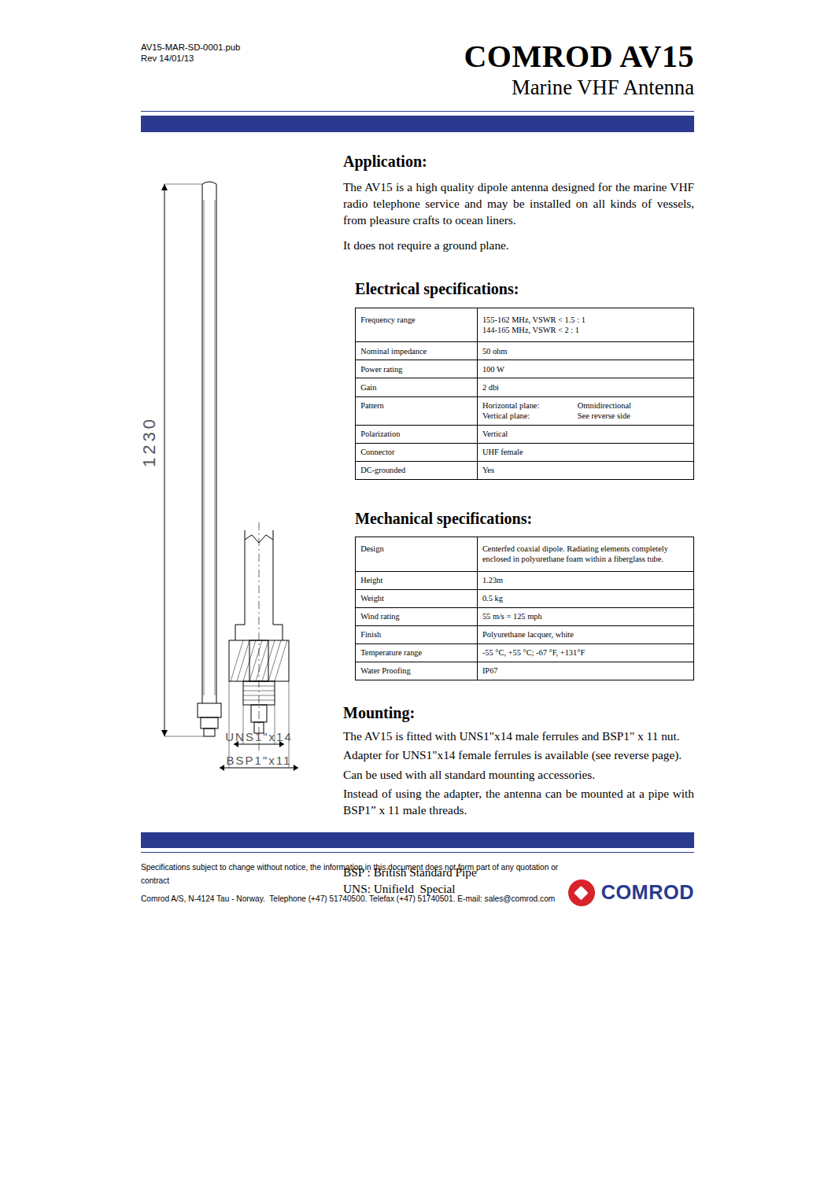AV15-MAR-SD-0001.pub
Rev 14/01/13
COMROD AV15
Marine VHF Antenna
1230 UNS1"x14 BSP1"x11
Application:
The AV15 is a high quality dipole antenna designed for the marine VHF radio telephone service and may be installed on all kinds of vessels, from pleasure crafts to ocean liners.
It does not require a ground plane.
Electrical specifications:
| Frequency range | 155-162 MHz, VSWR < 1.5 : 1 144-165 MHz, VSWR < 2 : 1 |
| Nominal impedance | 50 ohm |
| Power rating | 100 W |
| Gain | 2 dbi |
| Pattern | Horizontal plane: Omnidirectional Vertical plane: See reverse side |
| Polarization | Vertical |
| Connector | UHF female |
| DC-grounded | Yes |
Mechanical specifications:
| Design | Centerfed coaxial dipole. Radiating elements completely enclosed in polyurethane foam within a fiberglass tube. |
| Height | 1.23m |
| Weight | 0.5 kg |
| Wind rating | 55 m/s = 125 mph |
| Finish | Polyurethane lacquer, white |
| Temperature range | -55 °C, +55 °C; -67 °F, +131°F |
| Water Proofing | IP67 |
Mounting:
The AV15 is fitted with UNS1"x14 male ferrules and BSP1" x 11 nut.
Adapter for UNS1"x14 female ferrules is available (see reverse page).
Can be used with all standard mounting accessories.
Instead of using the adapter, the antenna can be mounted at a pipe with BSP1” x 11 male threads.
Suitable cable: RG58, RG213 or similar.
BSP : British Standard Pipe
UNS: Unifield Special
Specifications subject to change without notice, the information in this document does not form part of any quotation or contract
Comrod A/S, N-4124 Tau - Norway. Telephone (+47) 51740500. Telefax (+47) 51740501. E-mail: sales@comrod.com
COMROD